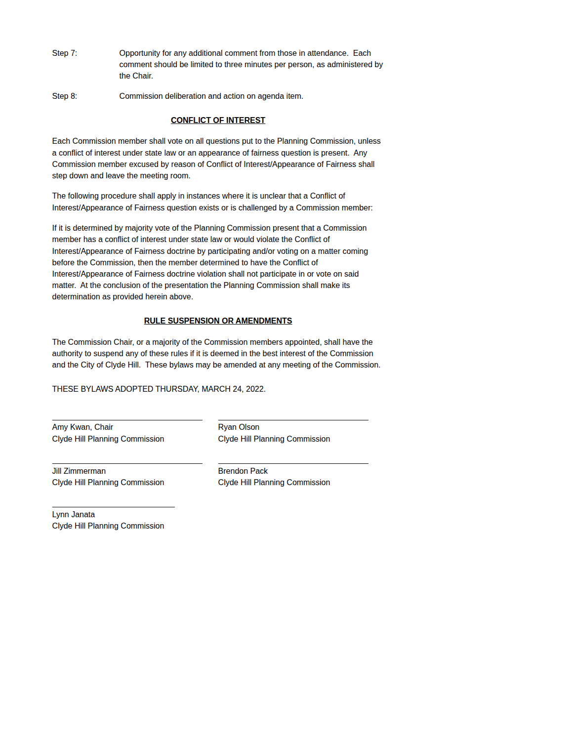Step 7:
Opportunity for any additional comment from those in attendance. Each comment should be limited to three minutes per person, as administered by the Chair.
Step 8:
Commission deliberation and action on agenda item.
CONFLICT OF INTEREST
Each Commission member shall vote on all questions put to the Planning Commission, unless a conflict of interest under state law or an appearance of fairness question is present. Any Commission member excused by reason of Conflict of Interest/Appearance of Fairness shall step down and leave the meeting room.
The following procedure shall apply in instances where it is unclear that a Conflict of Interest/Appearance of Fairness question exists or is challenged by a Commission member:
If it is determined by majority vote of the Planning Commission present that a Commission member has a conflict of interest under state law or would violate the Conflict of Interest/Appearance of Fairness doctrine by participating and/or voting on a matter coming before the Commission, then the member determined to have the Conflict of Interest/Appearance of Fairness doctrine violation shall not participate in or vote on said matter. At the conclusion of the presentation the Planning Commission shall make its determination as provided herein above.
RULE SUSPENSION OR AMENDMENTS
The Commission Chair, or a majority of the Commission members appointed, shall have the authority to suspend any of these rules if it is deemed in the best interest of the Commission and the City of Clyde Hill. These bylaws may be amended at any meeting of the Commission.
THESE BYLAWS ADOPTED THURSDAY, MARCH 24, 2022.
| Amy Kwan, Chair Clyde Hill Planning Commission | Ryan Olson Clyde Hill Planning Commission |
| Jill Zimmerman Clyde Hill Planning Commission | Brendon Pack Clyde Hill Planning Commission |
| Lynn Janata Clyde Hill Planning Commission | |